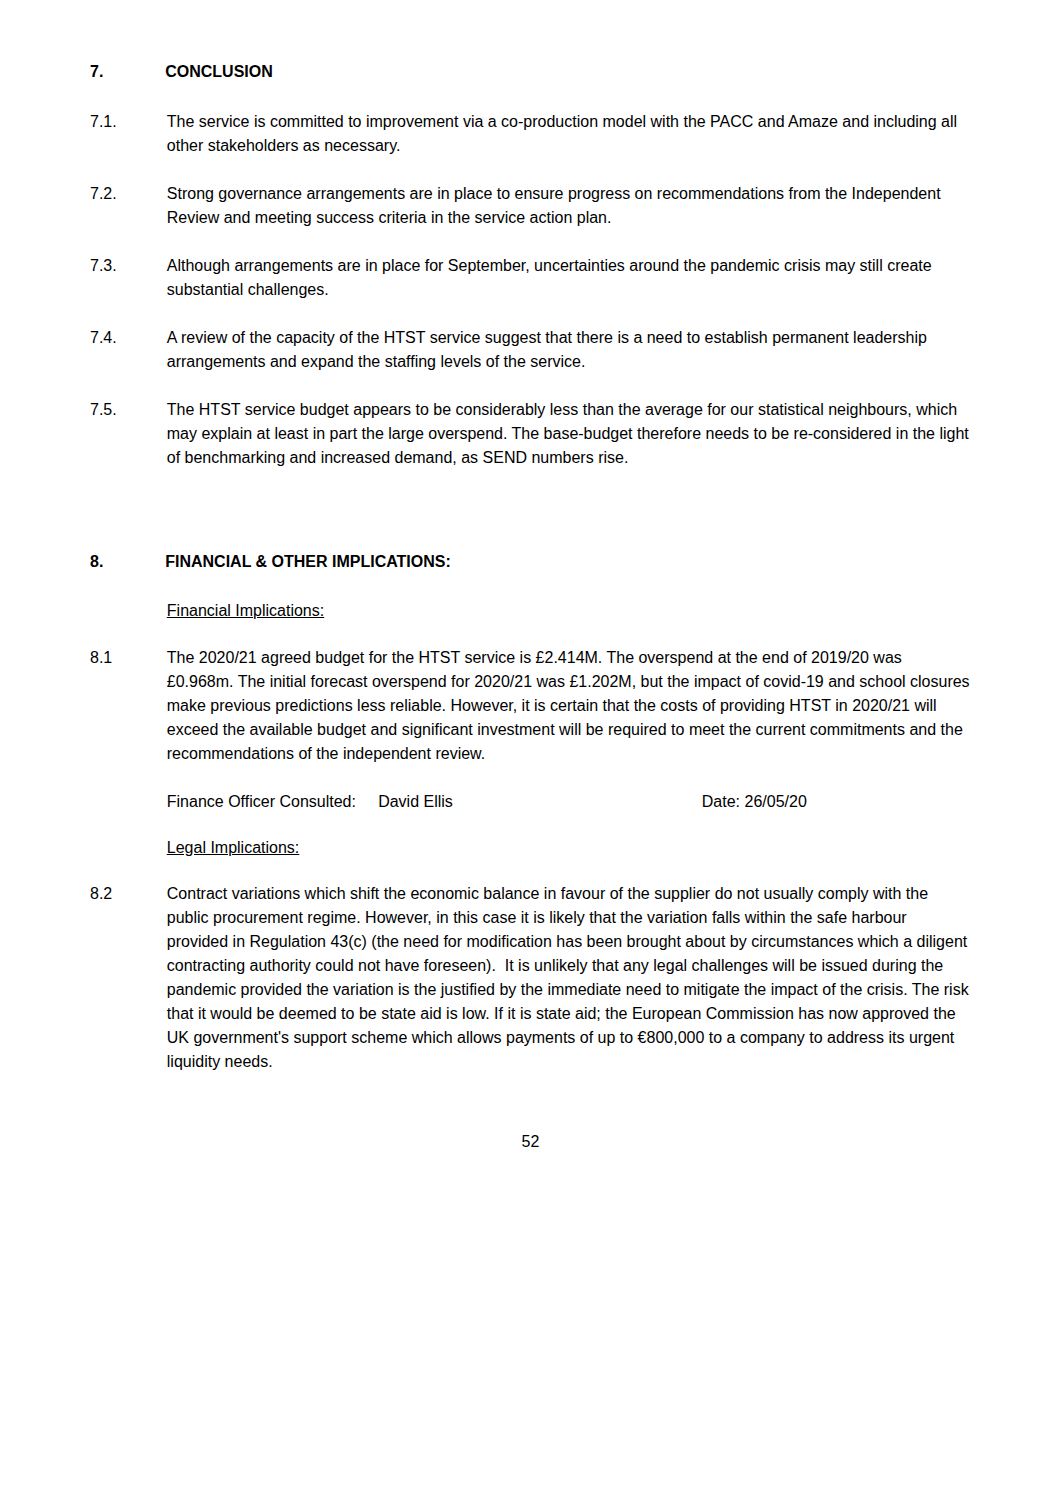7. Conclusion
7.1. The service is committed to improvement via a co-production model with the PACC and Amaze and including all other stakeholders as necessary.
7.2. Strong governance arrangements are in place to ensure progress on recommendations from the Independent Review and meeting success criteria in the service action plan.
7.3. Although arrangements are in place for September, uncertainties around the pandemic crisis may still create substantial challenges.
7.4. A review of the capacity of the HTST service suggest that there is a need to establish permanent leadership arrangements and expand the staffing levels of the service.
7.5. The HTST service budget appears to be considerably less than the average for our statistical neighbours, which may explain at least in part the large overspend. The base-budget therefore needs to be re-considered in the light of benchmarking and increased demand, as SEND numbers rise.
8. Financial & Other Implications:
Financial Implications:
8.1 The 2020/21 agreed budget for the HTST service is £2.414M. The overspend at the end of 2019/20 was £0.968m. The initial forecast overspend for 2020/21 was £1.202M, but the impact of covid-19 and school closures make previous predictions less reliable. However, it is certain that the costs of providing HTST in 2020/21 will exceed the available budget and significant investment will be required to meet the current commitments and the recommendations of the independent review.
Finance Officer Consulted: David Ellis Date: 26/05/20
Legal Implications:
8.2 Contract variations which shift the economic balance in favour of the supplier do not usually comply with the public procurement regime. However, in this case it is likely that the variation falls within the safe harbour provided in Regulation 43(c) (the need for modification has been brought about by circumstances which a diligent contracting authority could not have foreseen). It is unlikely that any legal challenges will be issued during the pandemic provided the variation is the justified by the immediate need to mitigate the impact of the crisis. The risk that it would be deemed to be state aid is low. If it is state aid; the European Commission has now approved the UK government's support scheme which allows payments of up to €800,000 to a company to address its urgent liquidity needs.
52